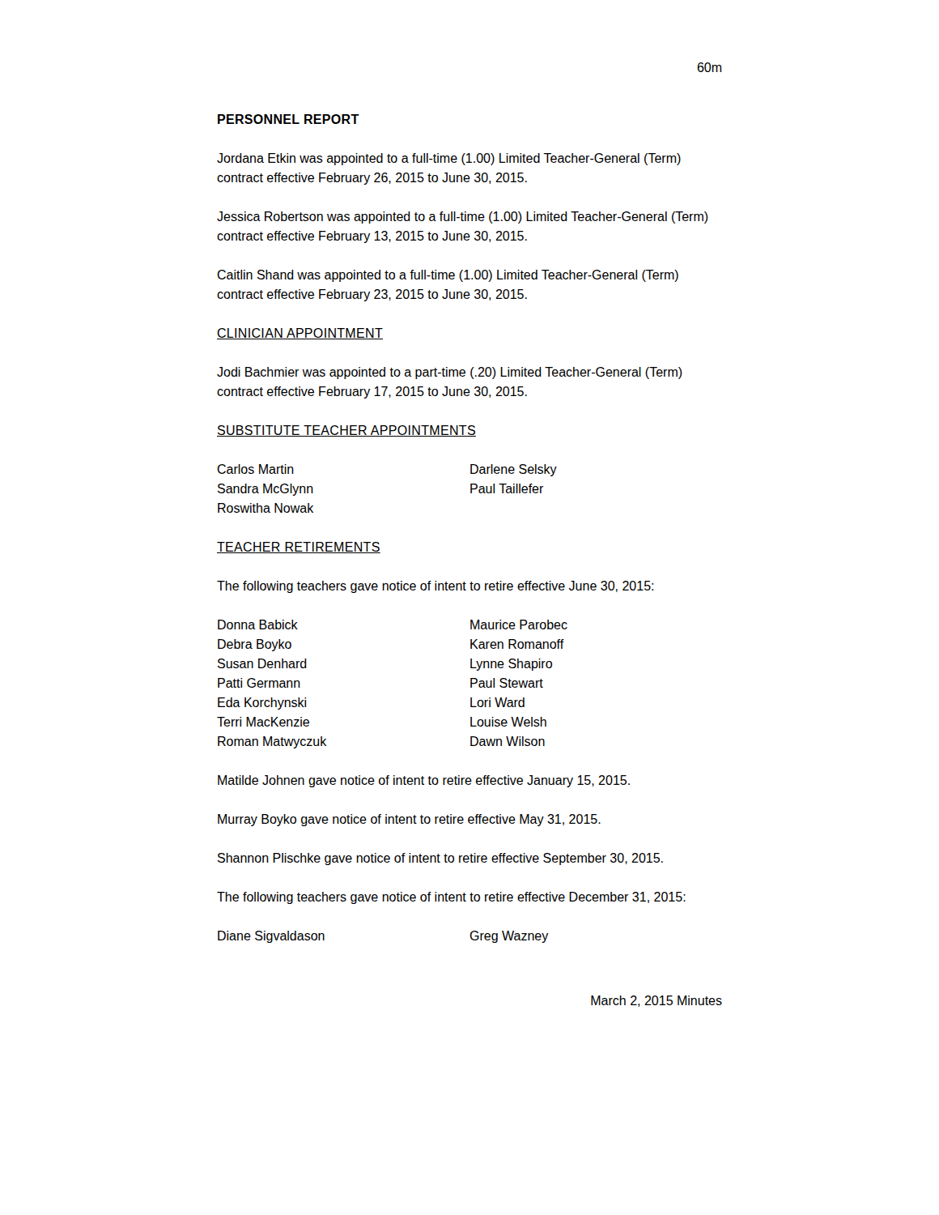60m
PERSONNEL REPORT
Jordana Etkin was appointed to a full-time (1.00) Limited Teacher-General (Term) contract effective February 26, 2015 to June 30, 2015.
Jessica Robertson was appointed to a full-time (1.00) Limited Teacher-General (Term) contract effective February 13, 2015 to June 30, 2015.
Caitlin Shand was appointed to a full-time (1.00) Limited Teacher-General (Term) contract effective February 23, 2015 to June 30, 2015.
CLINICIAN APPOINTMENT
Jodi Bachmier was appointed to a part-time (.20) Limited Teacher-General (Term) contract effective February 17, 2015 to June 30, 2015.
SUBSTITUTE TEACHER APPOINTMENTS
| Carlos Martin | Darlene Selsky |
| Sandra McGlynn | Paul Taillefer |
| Roswitha Nowak | |
TEACHER RETIREMENTS
The following teachers gave notice of intent to retire effective June 30, 2015:
| Donna Babick | Maurice Parobec |
| Debra Boyko | Karen Romanoff |
| Susan Denhard | Lynne Shapiro |
| Patti Germann | Paul Stewart |
| Eda Korchynski | Lori Ward |
| Terri MacKenzie | Louise Welsh |
| Roman Matwyczuk | Dawn Wilson |
Matilde Johnen gave notice of intent to retire effective January 15, 2015.
Murray Boyko gave notice of intent to retire effective May 31, 2015.
Shannon Plischke gave notice of intent to retire effective September 30, 2015.
The following teachers gave notice of intent to retire effective December 31, 2015:
| Diane Sigvaldason | Greg Wazney |
March 2, 2015 Minutes